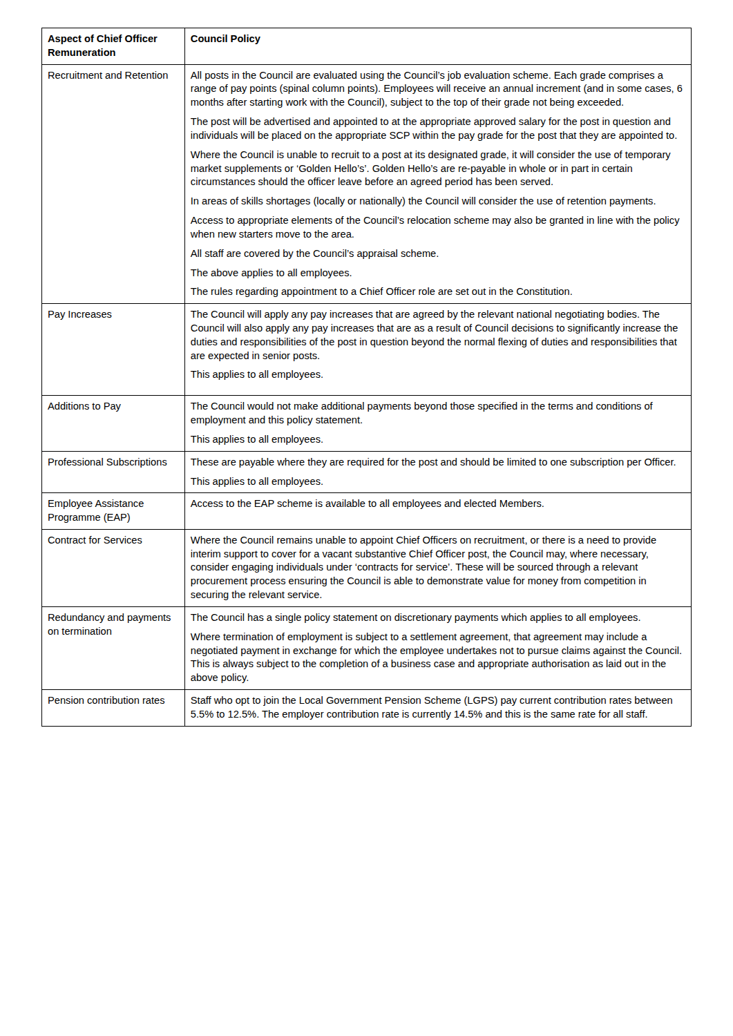| Aspect of Chief Officer Remuneration | Council Policy |
| --- | --- |
| Recruitment and Retention | All posts in the Council are evaluated using the Council’s job evaluation scheme. Each grade comprises a range of pay points (spinal column points). Employees will receive an annual increment (and in some cases, 6 months after starting work with the Council), subject to the top of their grade not being exceeded. The post will be advertised and appointed to at the appropriate approved salary for the post in question and individuals will be placed on the appropriate SCP within the pay grade for the post that they are appointed to. Where the Council is unable to recruit to a post at its designated grade, it will consider the use of temporary market supplements or ‘Golden Hello’s’. Golden Hello’s are re-payable in whole or in part in certain circumstances should the officer leave before an agreed period has been served. In areas of skills shortages (locally or nationally) the Council will consider the use of retention payments. Access to appropriate elements of the Council’s relocation scheme may also be granted in line with the policy when new starters move to the area. All staff are covered by the Council’s appraisal scheme. The above applies to all employees. The rules regarding appointment to a Chief Officer role are set out in the Constitution. |
| Pay Increases | The Council will apply any pay increases that are agreed by the relevant national negotiating bodies. The Council will also apply any pay increases that are as a result of Council decisions to significantly increase the duties and responsibilities of the post in question beyond the normal flexing of duties and responsibilities that are expected in senior posts. This applies to all employees. |
| Additions to Pay | The Council would not make additional payments beyond those specified in the terms and conditions of employment and this policy statement. This applies to all employees. |
| Professional Subscriptions | These are payable where they are required for the post and should be limited to one subscription per Officer. This applies to all employees. |
| Employee Assistance Programme (EAP) | Access to the EAP scheme is available to all employees and elected Members. |
| Contract for Services | Where the Council remains unable to appoint Chief Officers on recruitment, or there is a need to provide interim support to cover for a vacant substantive Chief Officer post, the Council may, where necessary, consider engaging individuals under ‘contracts for service’. These will be sourced through a relevant procurement process ensuring the Council is able to demonstrate value for money from competition in securing the relevant service. |
| Redundancy and payments on termination | The Council has a single policy statement on discretionary payments which applies to all employees. Where termination of employment is subject to a settlement agreement, that agreement may include a negotiated payment in exchange for which the employee undertakes not to pursue claims against the Council. This is always subject to the completion of a business case and appropriate authorisation as laid out in the above policy. |
| Pension contribution rates | Staff who opt to join the Local Government Pension Scheme (LGPS) pay current contribution rates between 5.5% to 12.5%. The employer contribution rate is currently 14.5% and this is the same rate for all staff. |